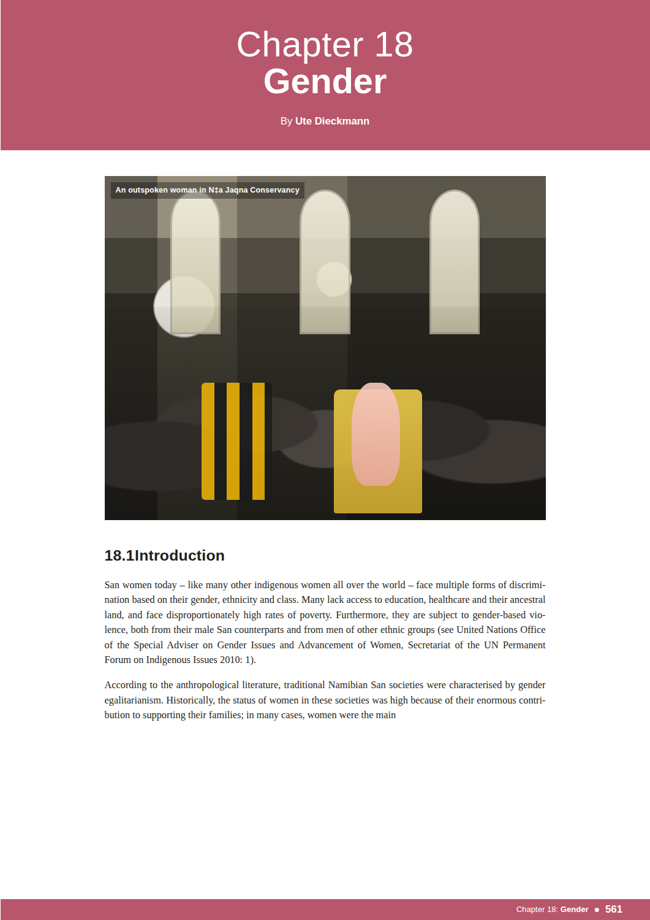Chapter 18
Gender
By Ute Dieckmann
An outspoken woman in N‡a Jaqna Conservancy
18.1 Introduction
San women today – like many other indigenous women all over the world – face multiple forms of discrimination based on their gender, ethnicity and class. Many lack access to education, healthcare and their ancestral land, and face disproportionately high rates of poverty. Furthermore, they are subject to gender-based violence, both from their male San counterparts and from men of other ethnic groups (see United Nations Office of the Special Adviser on Gender Issues and Advancement of Women, Secretariat of the UN Permanent Forum on Indigenous Issues 2010: 1).
According to the anthropological literature, traditional Namibian San societies were characterised by gender egalitarianism. Historically, the status of women in these societies was high because of their enormous contribution to supporting their families; in many cases, women were the main
Chapter 18: Gender ● 561